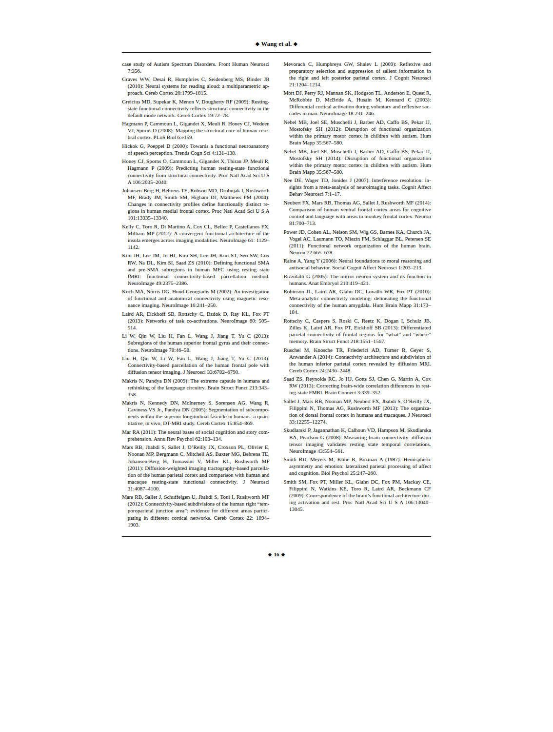◆Wang et al.◆
case study of Autism Spectrum Disorders. Front Human Neurosci 7:356.
Graves WW, Desai R, Humphries C, Seidenberg MS, Binder JR (2010): Neural systems for reading aloud: a multiparametric approach. Cereb Cortex 20:1799–1815.
Greicius MD, Supekar K, Menon V, Dougherty RF (2009): Resting-state functional connectivity reflects structural connectivity in the default mode network. Cereb Cortex 19:72–78.
Hagmann P, Cammoun L, Gigandet X, Meuli R, Honey CJ, Wedeen VJ, Sporns O (2008): Mapping the structural core of human cerebral cortex. PLoS Biol 6:e159.
Hickok G, Poeppel D (2000): Towards a functional neuroanatomy of speech perception. Trends Cogn Sci 4:131–138.
Honey CJ, Sporns O, Cammoun L, Gigandet X, Thiran JP, Meuli R, Hagmann P (2009): Predicting human resting-state functional connectivity from structural connectivity. Proc Natl Acad Sci U S A 106:2035–2040.
Johansen-Berg H, Behrens TE, Robson MD, Drobnjak I, Rushworth MF, Brady JM, Smith SM, Higham DJ, Matthews PM (2004): Changes in connectivity profiles define functionally distinct regions in human medial frontal cortex. Proc Natl Acad Sci U S A 101:13335–13340.
Kelly C, Toro R, Di Martino A, Cox CL, Bellec P, Castellanos FX, Milham MP (2012): A convergent functional architecture of the insula emerges across imaging modalities. NeuroImage 61: 1129–1142.
Kim JH, Lee JM, Jo HJ, Kim SH, Lee JH, Kim ST, Seo SW, Cox RW, Na DL, Kim SI, Saad ZS (2010): Defining functional SMA and pre-SMA subregions in human MFC using resting state fMRI: functional connectivity-based parcellation method. NeuroImage 49:2375–2386.
Koch MA, Norris DG, Hund-Georgiadis M (2002): An investigation of functional and anatomical connectivity using magnetic resonance imaging. NeuroImage 16:241–250.
Laird AR, Eickhoff SB, Rottschy C, Bzdok D, Ray KL, Fox PT (2013): Networks of task co-activations. NeuroImage 80: 505–514.
Li W, Qin W, Liu H, Fan L, Wang J, Jiang T, Yu C (2013): Subregions of the human superior frontal gyrus and their connections. NeuroImage 78:46–58.
Liu H, Qin W, Li W, Fan L, Wang J, Jiang T, Yu C (2013): Connectivity-based parcellation of the human frontal pole with diffusion tensor imaging. J Neurosci 33:6782–6790.
Makris N, Pandya DN (2009): The extreme capsule in humans and rethinking of the language circuitry. Brain Struct Funct 213:343–358.
Makris N, Kennedy DN, McInerney S, Sorensen AG, Wang R, Caviness VS Jr., Pandya DN (2005): Segmentation of subcomponents within the superior longitudinal fascicle in humans: a quantitative, in vivo, DT-MRI study. Cereb Cortex 15:854–869.
Mar RA (2011): The neural bases of social cognition and story comprehension. Annu Rev Psychol 62:103–134.
Mars RB, Jbabdi S, Sallet J, O’Reilly JX, Croxson PL, Olivier E, Noonan MP, Bergmann C, Mitchell AS, Baxter MG, Behrens TE, Johansen-Berg H, Tomassini V, Miller KL, Rushworth MF (2011): Diffusion-weighted imaging tractography-based parcellation of the human parietal cortex and comparison with human and macaque resting-state functional connectivity. J Neurosci 31:4087–4100.
Mars RB, Sallet J, Schuffelgen U, Jbabdi S, Toni I, Rushworth MF (2012): Connectivity-based subdivisions of the human right “temporoparietal junction area”: evidence for different areas participating in different cortical networks. Cereb Cortex 22: 1894–1903.
Mevorach C, Humphreys GW, Shalev L (2009): Reflexive and preparatory selection and suppression of salient information in the right and left posterior parietal cortex. J Cognit Neurosci 21:1204–1214.
Mort DJ, Perry RJ, Mannan SK, Hodgson TL, Anderson E, Quest R, McRobbie D, McBride A, Husain M, Kennard C (2003): Differential cortical activation during voluntary and reflexive saccades in man. NeuroImage 18:231–246.
Nebel MB, Joel SE, Muschelli J, Barber AD, Caffo BS, Pekar JJ, Mostofsky SH (2012): Disruption of functional organization within the primary motor cortex in children with autism. Hum Brain Mapp 35:567–580.
Nebel MB, Joel SE, Muschelli J, Barber AD, Caffo BS, Pekar JJ, Mostofsky SH (2014): Disruption of functional organization within the primary motor cortex in children with autism. Hum Brain Mapp 35:567–580.
Nee DE, Wager TD, Jonides J (2007): Interference resolution: insights from a meta-analysis of neuroimaging tasks. Cognit Affect Behav Neurosci 7:1–17.
Neubert FX, Mars RB, Thomas AG, Sallet J, Rushworth MF (2014): Comparison of human ventral frontal cortex areas for cognitive control and language with areas in monkey frontal cortex. Neuron 81:700–713.
Power JD, Cohen AL, Nelson SM, Wig GS, Barnes KA, Church JA, Vogel AC, Laumann TO, Miezin FM, Schlaggar BL, Petersen SE (2011): Functional network organization of the human brain. Neuron 72:665–678.
Raine A, Yang Y (2006): Neural foundations to moral reasoning and antisocial behavior. Social Cognit Affect Neurosci 1:203–213.
Rizzolatti G (2005): The mirror neuron system and its function in humans. Anat Embryol 210:419–421.
Robinson JL, Laird AR, Glahn DC, Lovallo WR, Fox PT (2010): Meta-analytic connectivity modeling: delineating the functional connectivity of the human amygdala. Hum Brain Mapp 31:173–184.
Rottschy C, Caspers S, Roski C, Reetz K, Dogan I, Schulz JB, Zilles K, Laird AR, Fox PT, Eickhoff SB (2013): Differentiated parietal connectivity of frontal regions for “what” and “where” memory. Brain Struct Funct 218:1551–1567.
Ruschel M, Knosche TR, Friederici AD, Turner R, Geyer S, Anwander A (2014): Connectivity architecture and subdivision of the human inferior parietal cortex revealed by diffusion MRI. Cereb Cortex 24:2436–2448.
Saad ZS, Reynolds RC, Jo HJ, Gotts SJ, Chen G, Martin A, Cox RW (2013): Correcting brain-wide correlation differences in resting-state FMRI. Brain Connect 3:339–352.
Sallet J, Mars RB, Noonan MP, Neubert FX, Jbabdi S, O’Reilly JX, Filippini N, Thomas AG, Rushworth MF (2013): The organization of dorsal frontal cortex in humans and macaques. J Neurosci 33:12255–12274.
Skudlarski P, Jagannathan K, Calhoun VD, Hampson M, Skudlarska BA, Pearlson G (2008): Measuring brain connectivity: diffusion tensor imaging validates resting state temporal correlations. NeuroImage 43:554–561.
Smith BD, Meyers M, Kline R, Bozman A (1987): Hemispheric asymmetry and emotion: lateralized parietal processing of affect and cognition. Biol Psychol 25:247–260.
Smith SM, Fox PT, Miller KL, Glahn DC, Fox PM, Mackay CE, Filippini N, Watkins KE, Toro R, Laird AR, Beckmann CF (2009): Correspondence of the brain’s functional architecture during activation and rest. Proc Natl Acad Sci U S A 106:13040–13045.
◆16◆